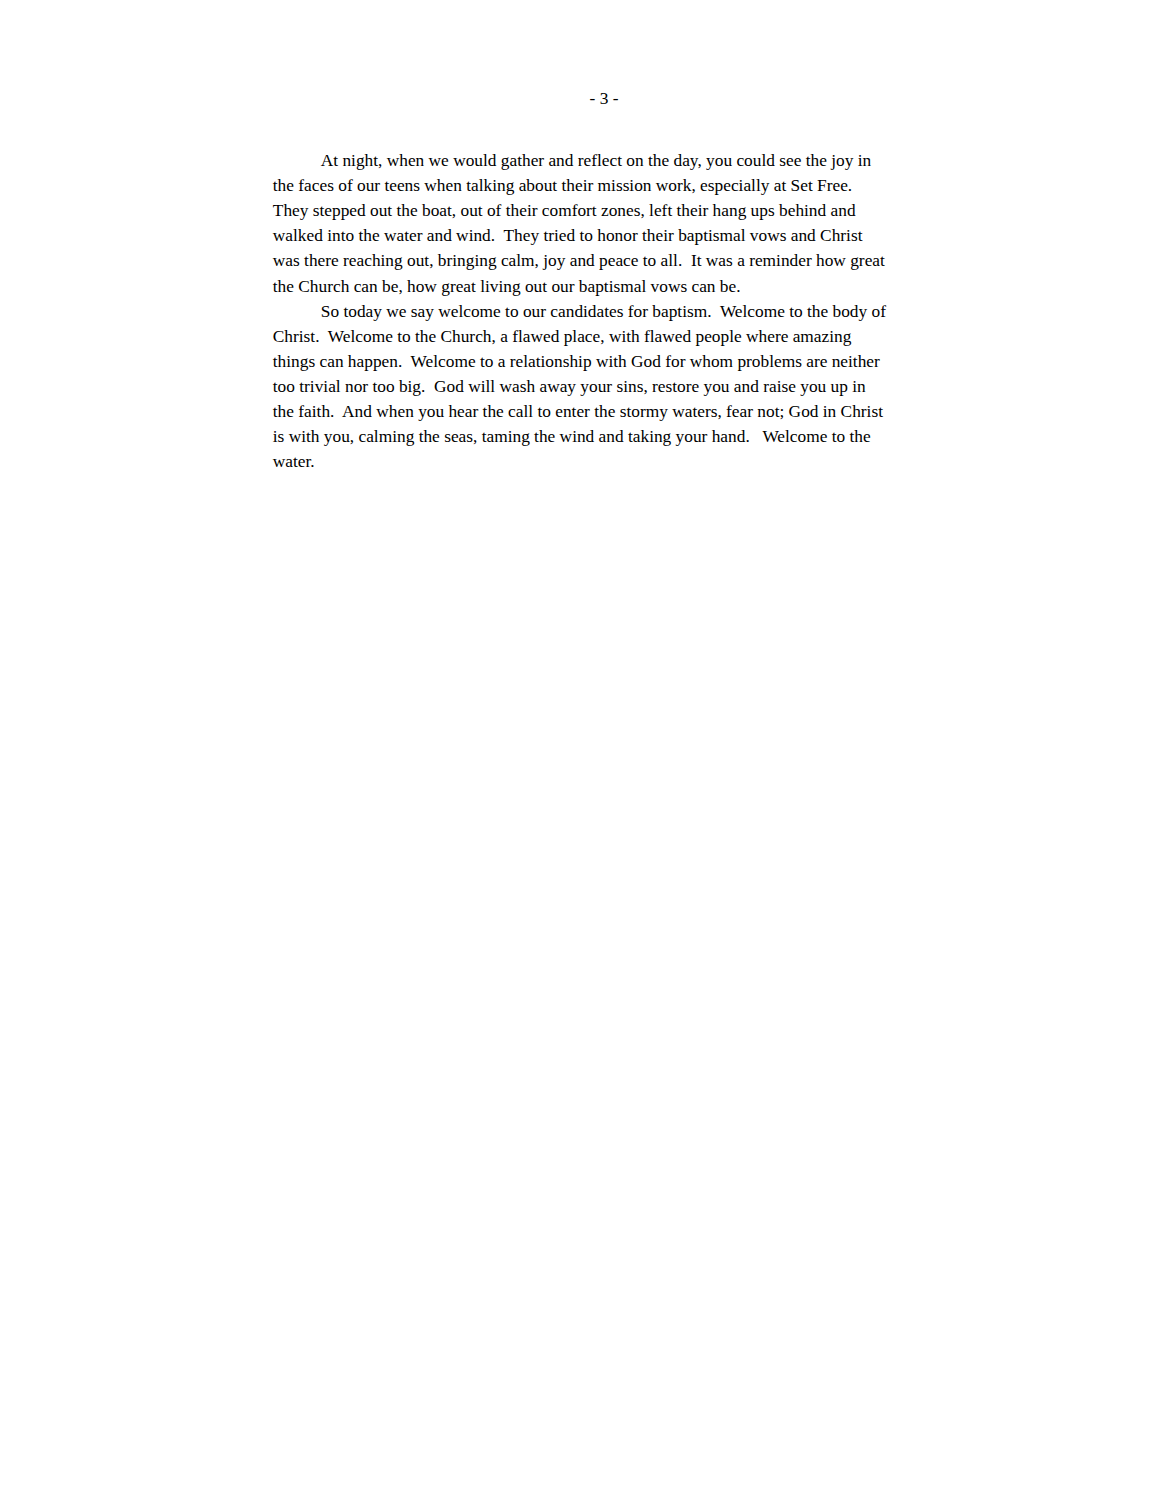- 3 -
At night, when we would gather and reflect on the day, you could see the joy in the faces of our teens when talking about their mission work, especially at Set Free. They stepped out the boat, out of their comfort zones, left their hang ups behind and walked into the water and wind. They tried to honor their baptismal vows and Christ was there reaching out, bringing calm, joy and peace to all. It was a reminder how great the Church can be, how great living out our baptismal vows can be.
So today we say welcome to our candidates for baptism. Welcome to the body of Christ. Welcome to the Church, a flawed place, with flawed people where amazing things can happen. Welcome to a relationship with God for whom problems are neither too trivial nor too big. God will wash away your sins, restore you and raise you up in the faith. And when you hear the call to enter the stormy waters, fear not; God in Christ is with you, calming the seas, taming the wind and taking your hand. Welcome to the water.